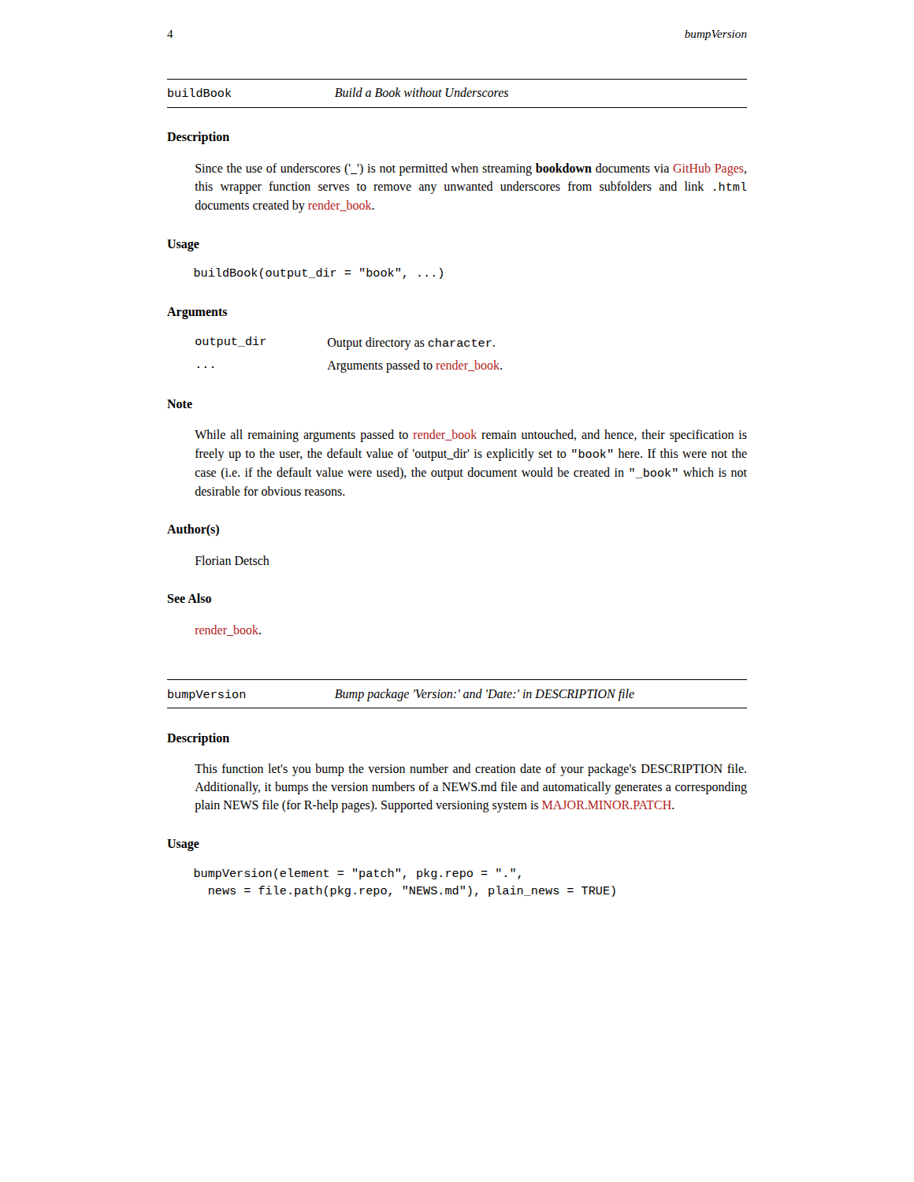4 bumpVersion
buildBook Build a Book without Underscores
Description
Since the use of underscores ('_') is not permitted when streaming bookdown documents via GitHub Pages, this wrapper function serves to remove any unwanted underscores from subfolders and link .html documents created by render_book.
Usage
buildBook(output_dir = "book", ...)
Arguments
output_dir
Output directory as character.
...
Arguments passed to render_book.
Note
While all remaining arguments passed to render_book remain untouched, and hence, their specification is freely up to the user, the default value of 'output_dir' is explicitly set to "book" here. If this were not the case (i.e. if the default value were used), the output document would be created in "_book" which is not desirable for obvious reasons.
Author(s)
Florian Detsch
See Also
render_book.
bumpVersion Bump package 'Version:' and 'Date:' in DESCRIPTION file
Description
This function let's you bump the version number and creation date of your package's DESCRIPTION file. Additionally, it bumps the version numbers of a NEWS.md file and automatically generates a corresponding plain NEWS file (for R-help pages). Supported versioning system is MAJOR.MINOR.PATCH.
Usage
bumpVersion(element = "patch", pkg.repo = ".",
  news = file.path(pkg.repo, "NEWS.md"), plain_news = TRUE)